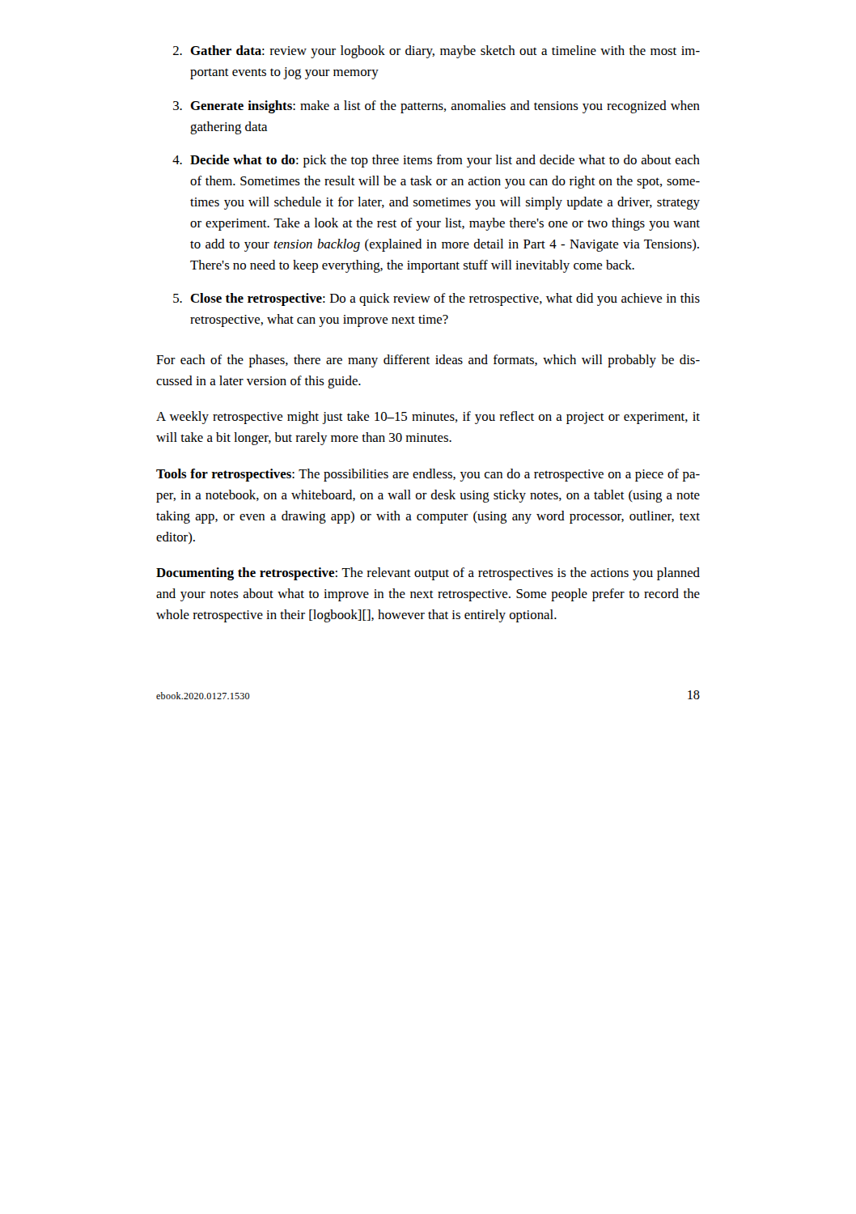Gather data: review your logbook or diary, maybe sketch out a timeline with the most important events to jog your memory
Generate insights: make a list of the patterns, anomalies and tensions you recognized when gathering data
Decide what to do: pick the top three items from your list and decide what to do about each of them. Sometimes the result will be a task or an action you can do right on the spot, sometimes you will schedule it for later, and sometimes you will simply update a driver, strategy or experiment. Take a look at the rest of your list, maybe there's one or two things you want to add to your tension backlog (explained in more detail in Part 4 - Navigate via Tensions). There's no need to keep everything, the important stuff will inevitably come back.
Close the retrospective: Do a quick review of the retrospective, what did you achieve in this retrospective, what can you improve next time?
For each of the phases, there are many different ideas and formats, which will probably be discussed in a later version of this guide.
A weekly retrospective might just take 10–15 minutes, if you reflect on a project or experiment, it will take a bit longer, but rarely more than 30 minutes.
Tools for retrospectives: The possibilities are endless, you can do a retrospective on a piece of paper, in a notebook, on a whiteboard, on a wall or desk using sticky notes, on a tablet (using a note taking app, or even a drawing app) or with a computer (using any word processor, outliner, text editor).
Documenting the retrospective: The relevant output of a retrospectives is the actions you planned and your notes about what to improve in the next retrospective. Some people prefer to record the whole retrospective in their [logbook][], however that is entirely optional.
ebook.2020.0127.1530 18